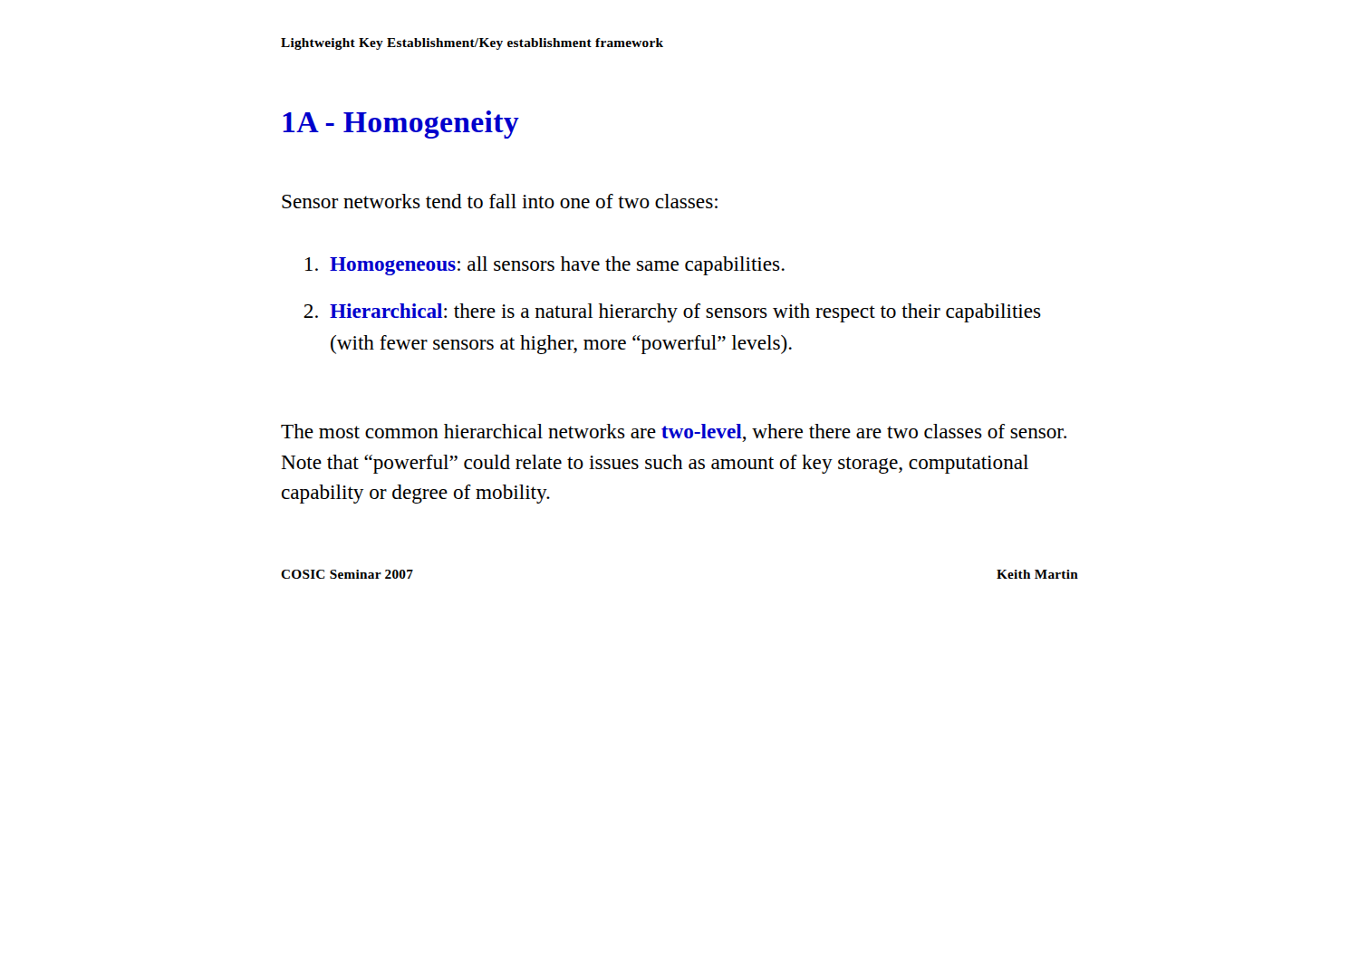Lightweight Key Establishment/Key establishment framework
1A - Homogeneity
Sensor networks tend to fall into one of two classes:
Homogeneous: all sensors have the same capabilities.
Hierarchical: there is a natural hierarchy of sensors with respect to their capabilities (with fewer sensors at higher, more “powerful” levels).
The most common hierarchical networks are two-level, where there are two classes of sensor. Note that “powerful” could relate to issues such as amount of key storage, computational capability or degree of mobility.
COSIC Seminar 2007 Keith Martin